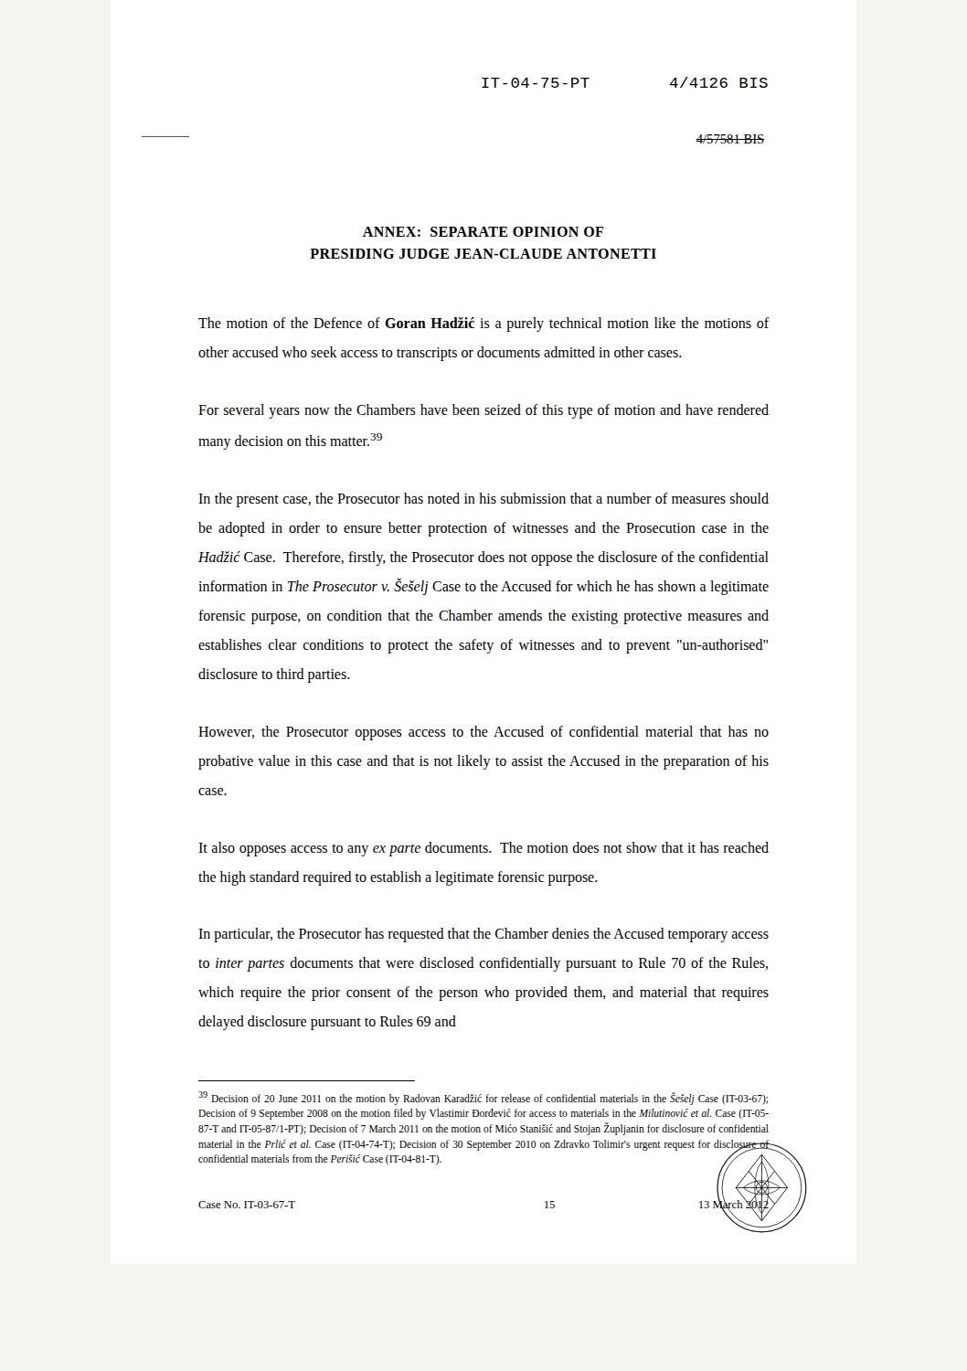IT-04-75-PT 4/4126 BIS
4/57581 BIS
Annex: Separate Opinion of
Presiding Judge Jean-Claude Antonetti
The motion of the Defence of Goran Hadžić is a purely technical motion like the motions of other accused who seek access to transcripts or documents admitted in other cases.
For several years now the Chambers have been seized of this type of motion and have rendered many decision on this matter.39
In the present case, the Prosecutor has noted in his submission that a number of measures should be adopted in order to ensure better protection of witnesses and the Prosecution case in the Hadžić Case. Therefore, firstly, the Prosecutor does not oppose the disclosure of the confidential information in The Prosecutor v. Šešelj Case to the Accused for which he has shown a legitimate forensic purpose, on condition that the Chamber amends the existing protective measures and establishes clear conditions to protect the safety of witnesses and to prevent "un-authorised" disclosure to third parties.
However, the Prosecutor opposes access to the Accused of confidential material that has no probative value in this case and that is not likely to assist the Accused in the preparation of his case.
It also opposes access to any ex parte documents. The motion does not show that it has reached the high standard required to establish a legitimate forensic purpose.
In particular, the Prosecutor has requested that the Chamber denies the Accused temporary access to inter partes documents that were disclosed confidentially pursuant to Rule 70 of the Rules, which require the prior consent of the person who provided them, and material that requires delayed disclosure pursuant to Rules 69 and
39 Decision of 20 June 2011 on the motion by Radovan Karadžić for release of confidential materials in the Šešelj Case (IT-03-67); Decision of 9 September 2008 on the motion filed by Vlastimir Đorđević for access to materials in the Milutinović et al. Case (IT-05-87-T and IT-05-87/1-PT); Decision of 7 March 2011 on the motion of Mićo Stanišić and Stojan Župljanin for disclosure of confidential material in the Prlić et al. Case (IT-04-74-T); Decision of 30 September 2010 on Zdravko Tolimir's urgent request for disclosure of confidential materials from the Perišić Case (IT-04-81-T).
Case No. IT-03-67-T
15
13 March 2012